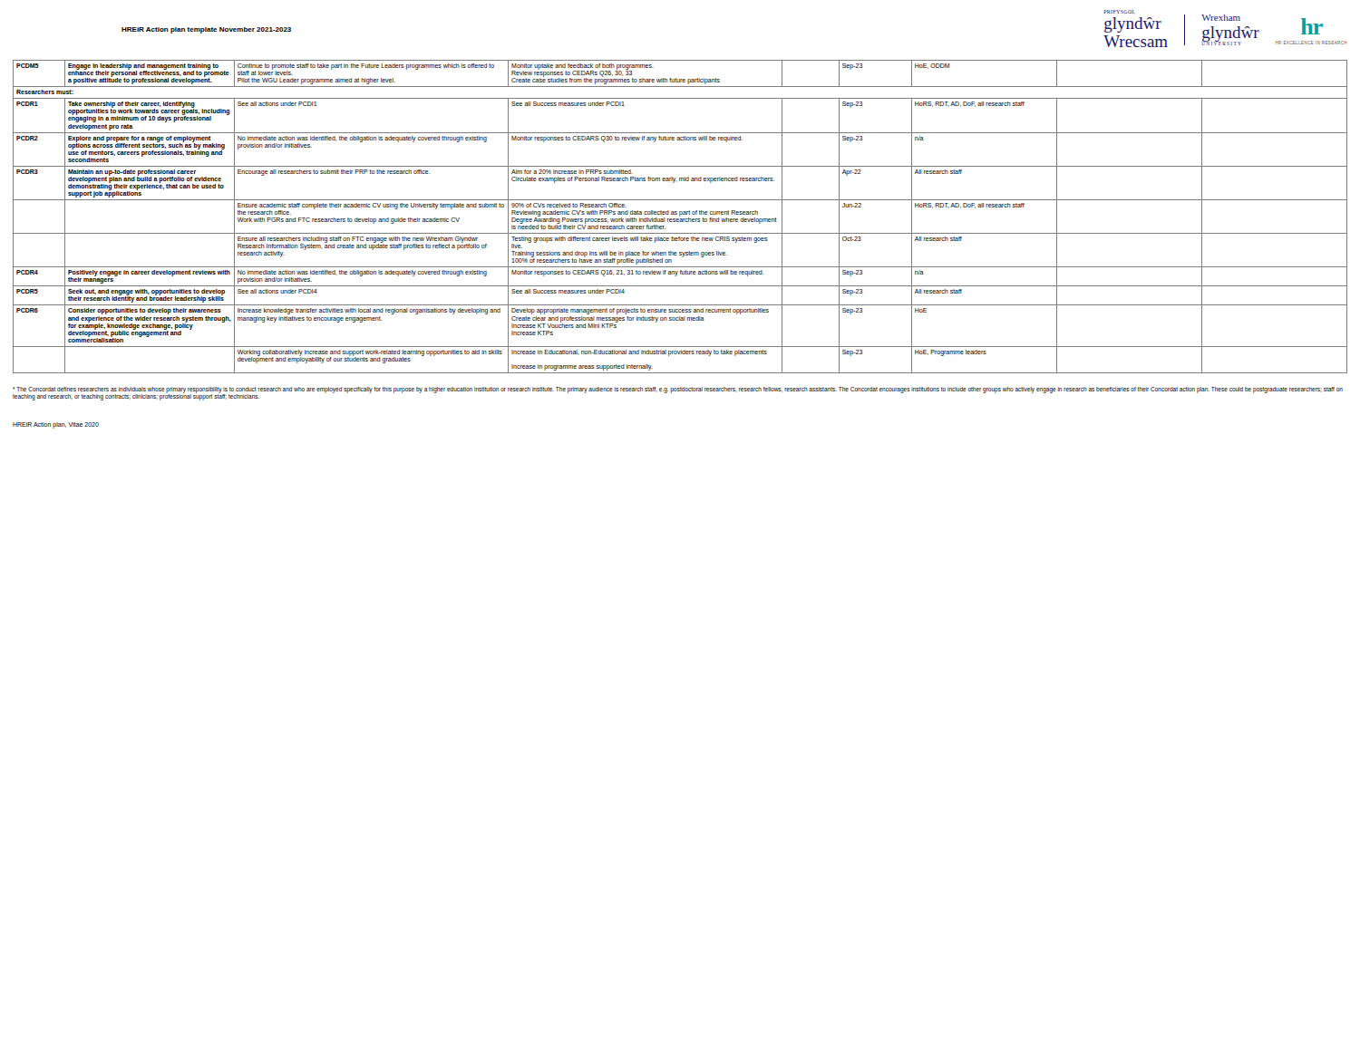HREiR Action plan template November 2021-2023
PRIFYSGOL
glyndŵr
Wrecsam
Wrexham
glyndŵr
UNIVERSITY
hr
HR EXCELLENCE IN RESEARCH
| PCDM5 | Engage in leadership and management training to enhance their personal effectiveness, and to promote a positive attitude to professional development. | Continue to promote staff to take part in the Future Leaders programmes which is offered to staff at lower levels. Pilot the WGU Leader programme aimed at higher level. | Monitor uptake and feedback of both programmes. Review responses to CEDARs Q26, 30, 33 Create case studies from the programmes to share with future participants | | Sep-23 | HoE, ODDM | | |
| Researchers must: |
| PCDR1 | Take ownership of their career, identifying opportunities to work towards career goals, including engaging in a minimum of 10 days professional development pro rata | See all actions under PCDI1 | See all Success measures under PCDI1 | | Sep-23 | HoRS, RDT, AD, DoF, all research staff | | |
| PCDR2 | Explore and prepare for a range of employment options across different sectors, such as by making use of mentors, careers professionals, training and secondments | No immediate action was identified, the obligation is adequately covered through existing provision and/or initiatives. | Monitor responses to CEDARS Q30 to review if any future actions will be required. | | Sep-23 | n/a | | |
| PCDR3 | Maintain an up-to-date professional career development plan and build a portfolio of evidence demonstrating their experience, that can be used to support job applications | Encourage all researchers to submit their PRP to the research office. | Aim for a 20% increase in PRPs submitted. Circulate examples of Personal Research Plans from early, mid and experienced researchers. | | Apr-22 | All research staff | | |
| | | Ensure academic staff complete their academic CV using the University template and submit to the research office. Work with PGRs and FTC researchers to develop and guide their academic CV | 90% of CVs received to Research Office. Reviewing academic CV's with PRPs and data collected as part of the current Research Degree Awarding Powers process, work with individual researchers to find where development is needed to build their CV and research career further. | | Jun-22 | HoRS, RDT, AD, DoF, all research staff | | |
| | | Ensure all researchers including staff on FTC engage with the new Wrexham Glyndwr Research Information System, and create and update staff profiles to reflect a portfolio of research activity. | Testing groups with different career levels will take place before the new CRIS system goes live. Training sessions and drop ins will be in place for when the system goes live. 100% of researchers to have an staff profile published on | | Oct-23 | All research staff | | |
| PCDR4 | Positively engage in career development reviews with their managers | No immediate action was identified, the obligation is adequately covered through existing provision and/or initiatives. | Monitor responses to CEDARS Q16, 21, 31 to review if any future actions will be required. | | Sep-23 | n/a | | |
| PCDR5 | Seek out, and engage with, opportunities to develop their research identity and broader leadership skills | See all actions under PCDI4 | See all Success measures under PCDI4 | | Sep-23 | All research staff | | |
| PCDR6 | Consider opportunities to develop their awareness and experience of the wider research system through, for example, knowledge exchange, policy development, public engagement and commercialisation | Increase knowledge transfer activities with local and regional organisations by developing and managing key initiatives to encourage engagement. | Develop appropriate management of projects to ensure success and recurrent opportunities Create clear and professional messages for industry on social media Increase KT Vouchers and Mini KTPs Increase KTPs | | Sep-23 | HoE | | |
| | | Working collaboratively increase and support work-related learning opportunities to aid in skills development and employability of our students and graduates | Increase in Educational, non-Educational and industrial providers ready to take placements Increase in programme areas supported internally. | | Sep-23 | HoE, Programme leaders | | |
* The Concordat defines researchers as individuals whose primary responsibility is to conduct research and who are employed specifically for this purpose by a higher education institution or research institute. The primary audience is research staff, e.g. postdoctoral researchers, research fellows, research assistants. The Concordat encourages institutions to include other groups who actively engage in research as beneficiaries of their Concordat action plan. These could be postgraduate researchers; staff on teaching and research, or teaching contracts; clinicians; professional support staff; technicians.
HREiR Action plan, Vitae 2020